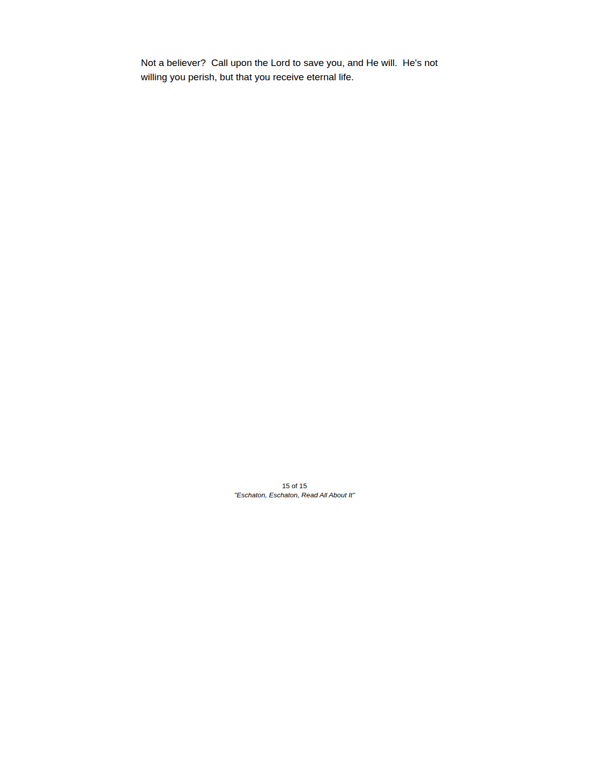Not a believer? Call upon the Lord to save you, and He will. He's not willing you perish, but that you receive eternal life.
15 of 15
"Eschaton, Eschaton, Read All About It"